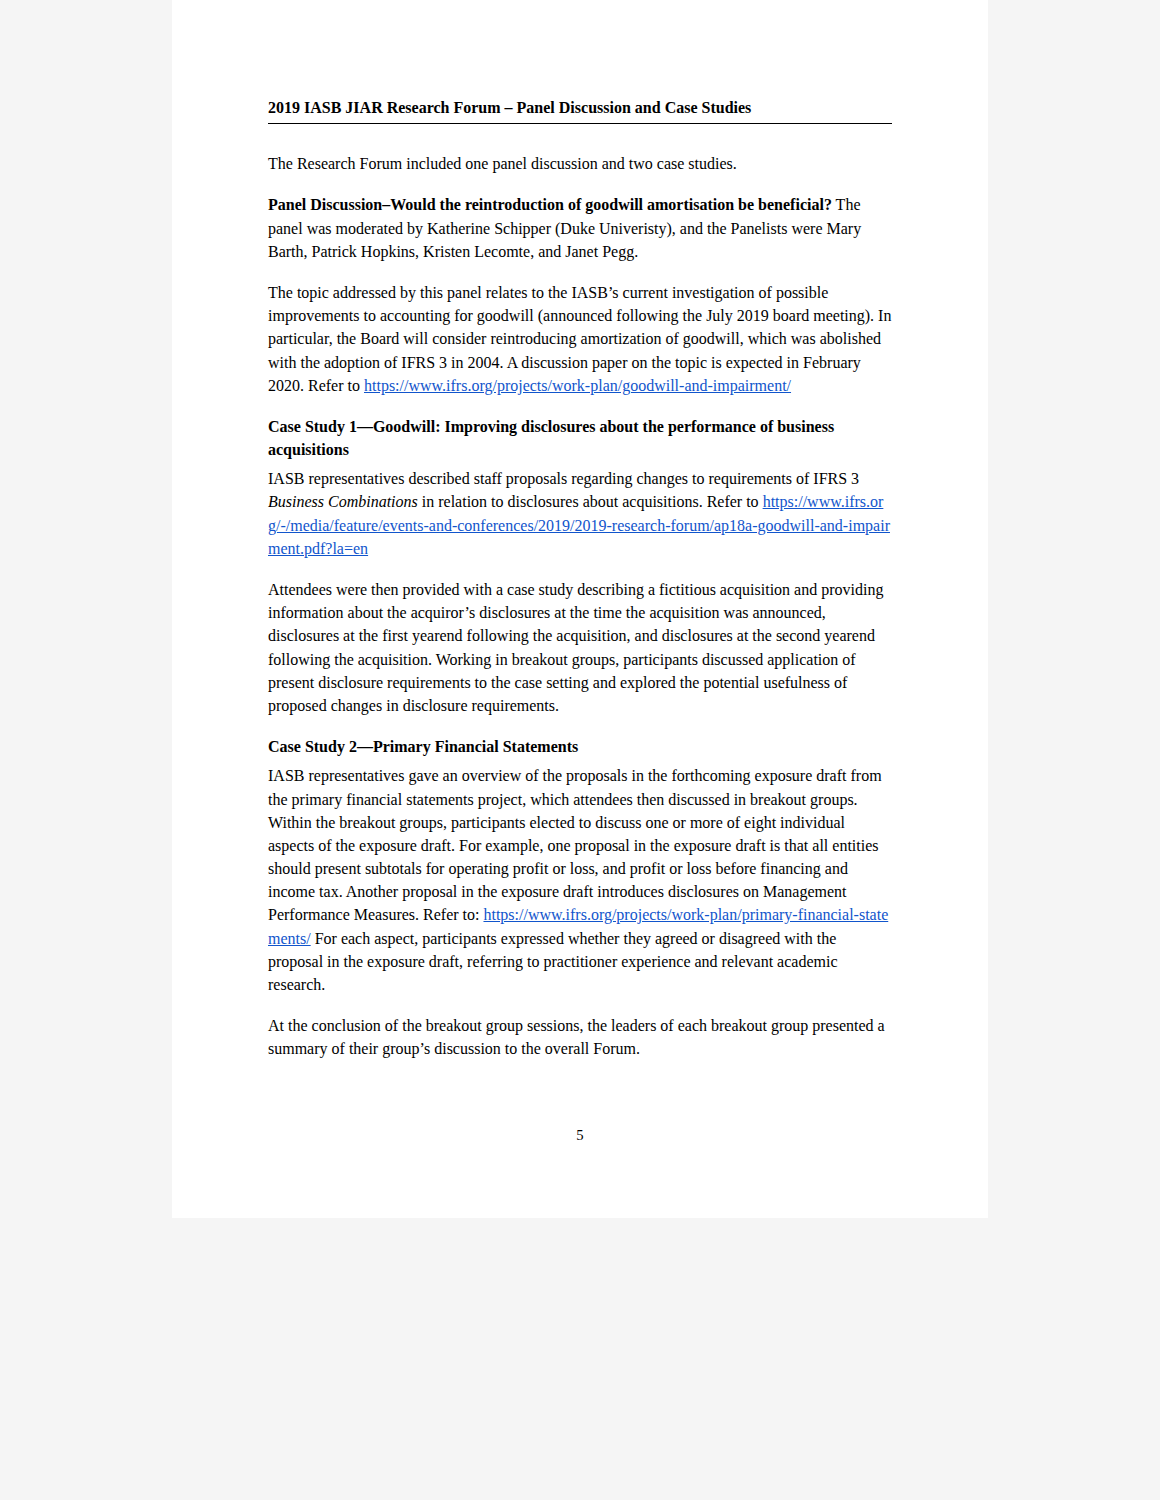2019 IASB JIAR Research Forum – Panel Discussion and Case Studies
The Research Forum included one panel discussion and two case studies.
Panel Discussion–Would the reintroduction of goodwill amortisation be beneficial? The panel was moderated by Katherine Schipper (Duke Univeristy), and the Panelists were Mary Barth, Patrick Hopkins, Kristen Lecomte, and Janet Pegg.
The topic addressed by this panel relates to the IASB’s current investigation of possible improvements to accounting for goodwill (announced following the July 2019 board meeting). In particular, the Board will consider reintroducing amortization of goodwill, which was abolished with the adoption of IFRS 3 in 2004. A discussion paper on the topic is expected in February 2020. Refer to https://www.ifrs.org/projects/work-plan/goodwill-and-impairment/
Case Study 1—Goodwill: Improving disclosures about the performance of business acquisitions
IASB representatives described staff proposals regarding changes to requirements of IFRS 3 Business Combinations in relation to disclosures about acquisitions. Refer to https://www.ifrs.org/-/media/feature/events-and-conferences/2019/2019-research-forum/ap18a-goodwill-and-impairment.pdf?la=en
Attendees were then provided with a case study describing a fictitious acquisition and providing information about the acquiror’s disclosures at the time the acquisition was announced, disclosures at the first yearend following the acquisition, and disclosures at the second yearend following the acquisition. Working in breakout groups, participants discussed application of present disclosure requirements to the case setting and explored the potential usefulness of proposed changes in disclosure requirements.
Case Study 2—Primary Financial Statements
IASB representatives gave an overview of the proposals in the forthcoming exposure draft from the primary financial statements project, which attendees then discussed in breakout groups. Within the breakout groups, participants elected to discuss one or more of eight individual aspects of the exposure draft. For example, one proposal in the exposure draft is that all entities should present subtotals for operating profit or loss, and profit or loss before financing and income tax. Another proposal in the exposure draft introduces disclosures on Management Performance Measures. Refer to: https://www.ifrs.org/projects/work-plan/primary-financial-statements/ For each aspect, participants expressed whether they agreed or disagreed with the proposal in the exposure draft, referring to practitioner experience and relevant academic research.
At the conclusion of the breakout group sessions, the leaders of each breakout group presented a summary of their group’s discussion to the overall Forum.
5